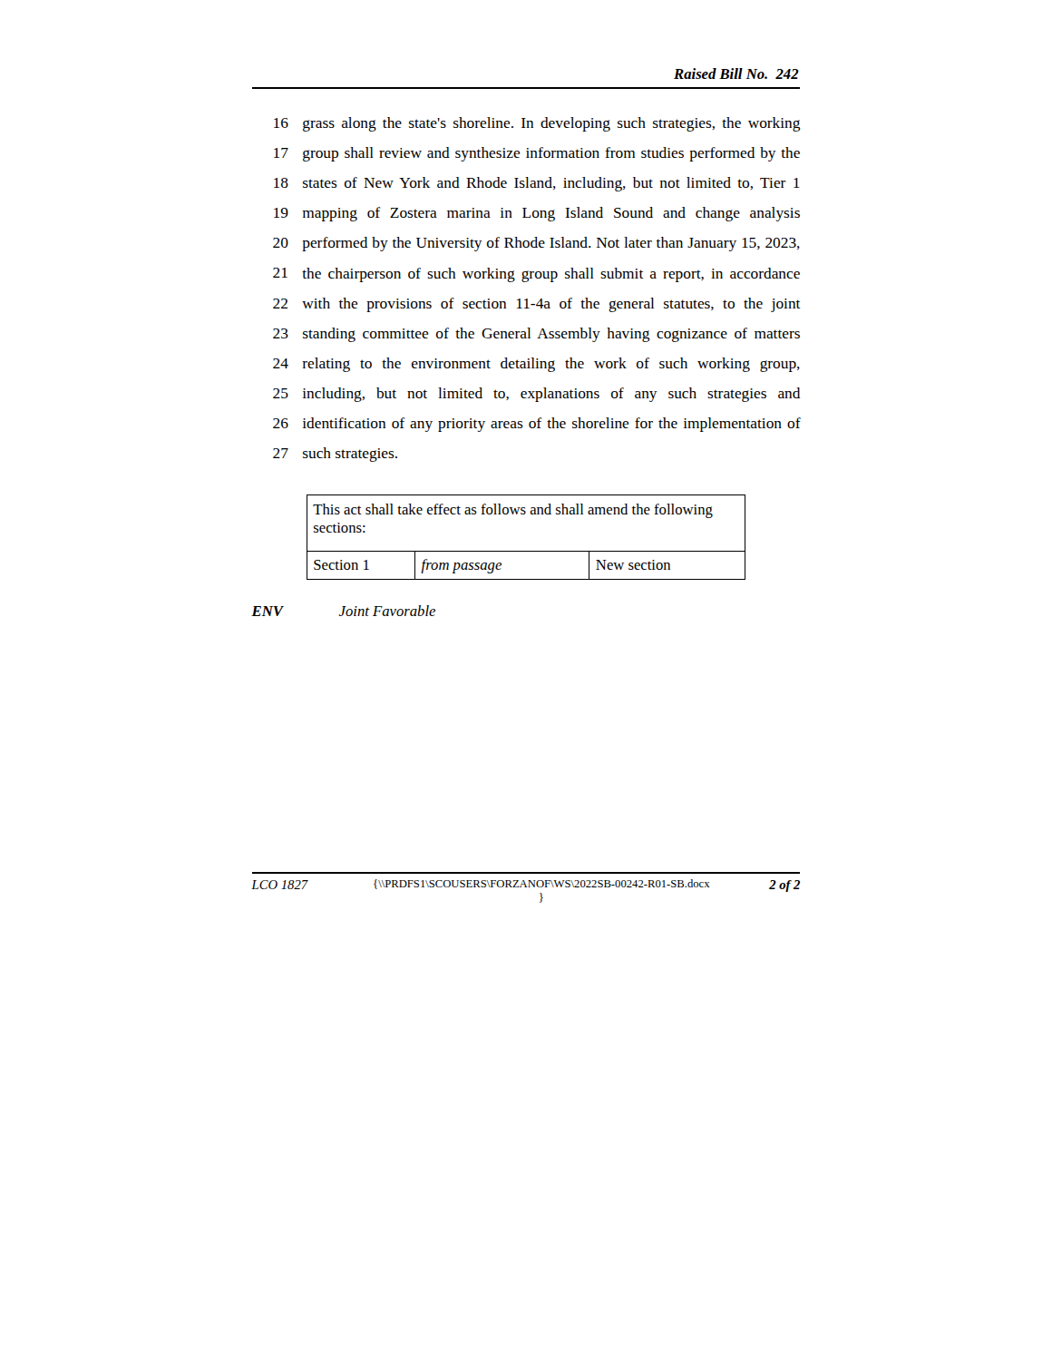Raised Bill No. 242
16
17
18
19
20
21
22
23
24
25
26
27
grass along the state's shoreline. In developing such strategies, the working group shall review and synthesize information from studies performed by the states of New York and Rhode Island, including, but not limited to, Tier 1 mapping of Zostera marina in Long Island Sound and change analysis performed by the University of Rhode Island. Not later than January 15, 2023, the chairperson of such working group shall submit a report, in accordance with the provisions of section 11-4a of the general statutes, to the joint standing committee of the General Assembly having cognizance of matters relating to the environment detailing the work of such working group, including, but not limited to, explanations of any such strategies and identification of any priority areas of the shoreline for the implementation of such strategies.
| This act shall take effect as follows and shall amend the following sections: |
| Section 1 | from passage | New section |
ENV Joint Favorable
LCO 1827
{\\PRDFS1\SCOUSERS\FORZANOF\WS\2022SB-00242-R01-SB.docx }
2 of 2